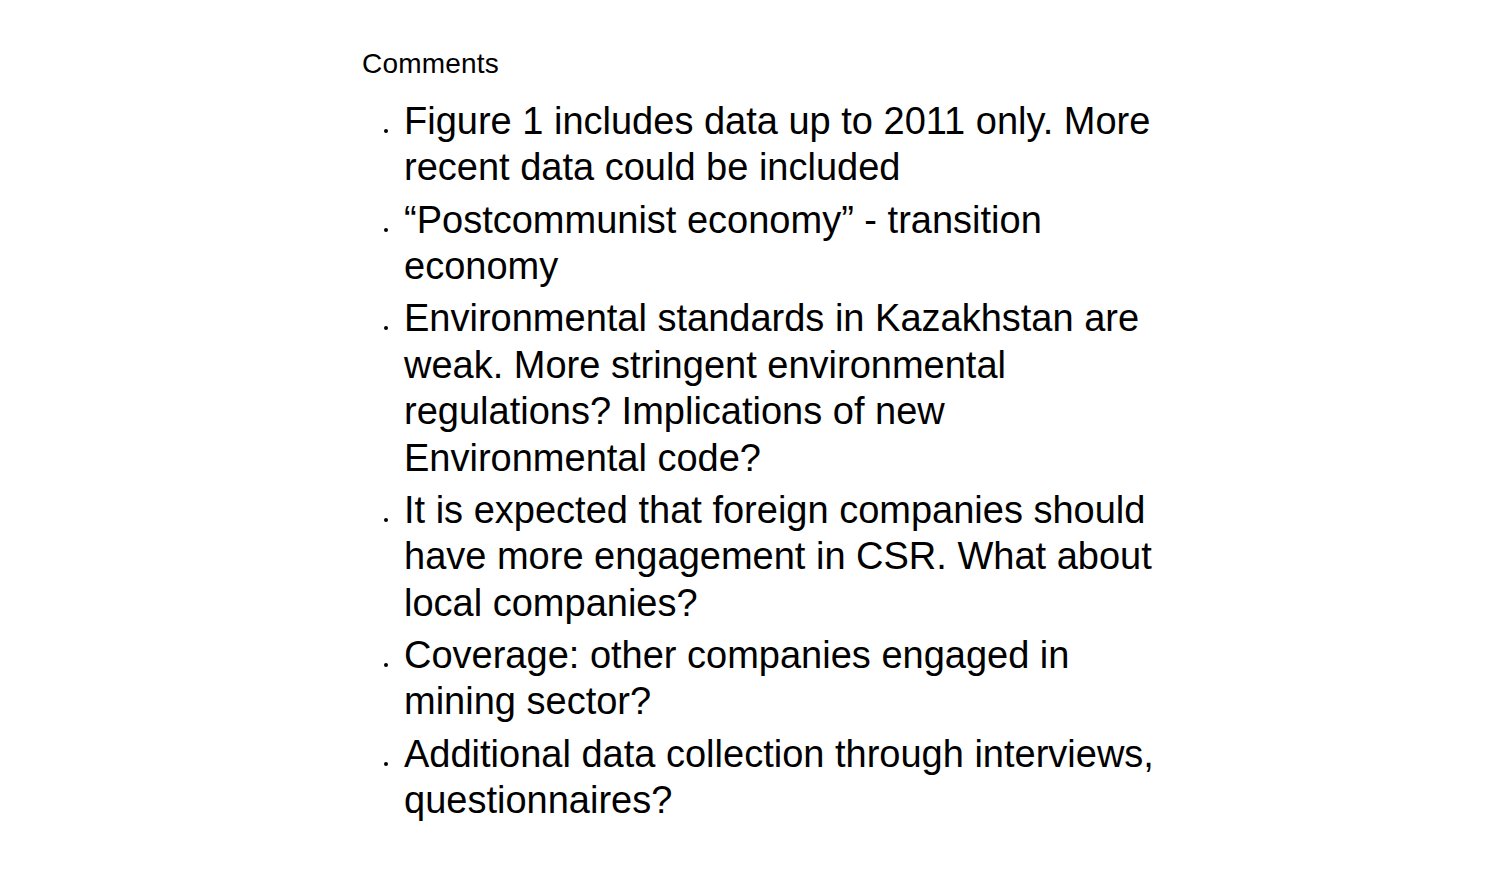Comments
Figure 1 includes data up to 2011 only. More recent data could be included
“Postcommunist economy” - transition economy
Environmental standards in Kazakhstan are weak. More stringent environmental regulations? Implications of new Environmental code?
It is expected that foreign companies should have more engagement in CSR. What about local companies?
Coverage: other companies engaged in mining sector?
Additional data collection through interviews, questionnaires?